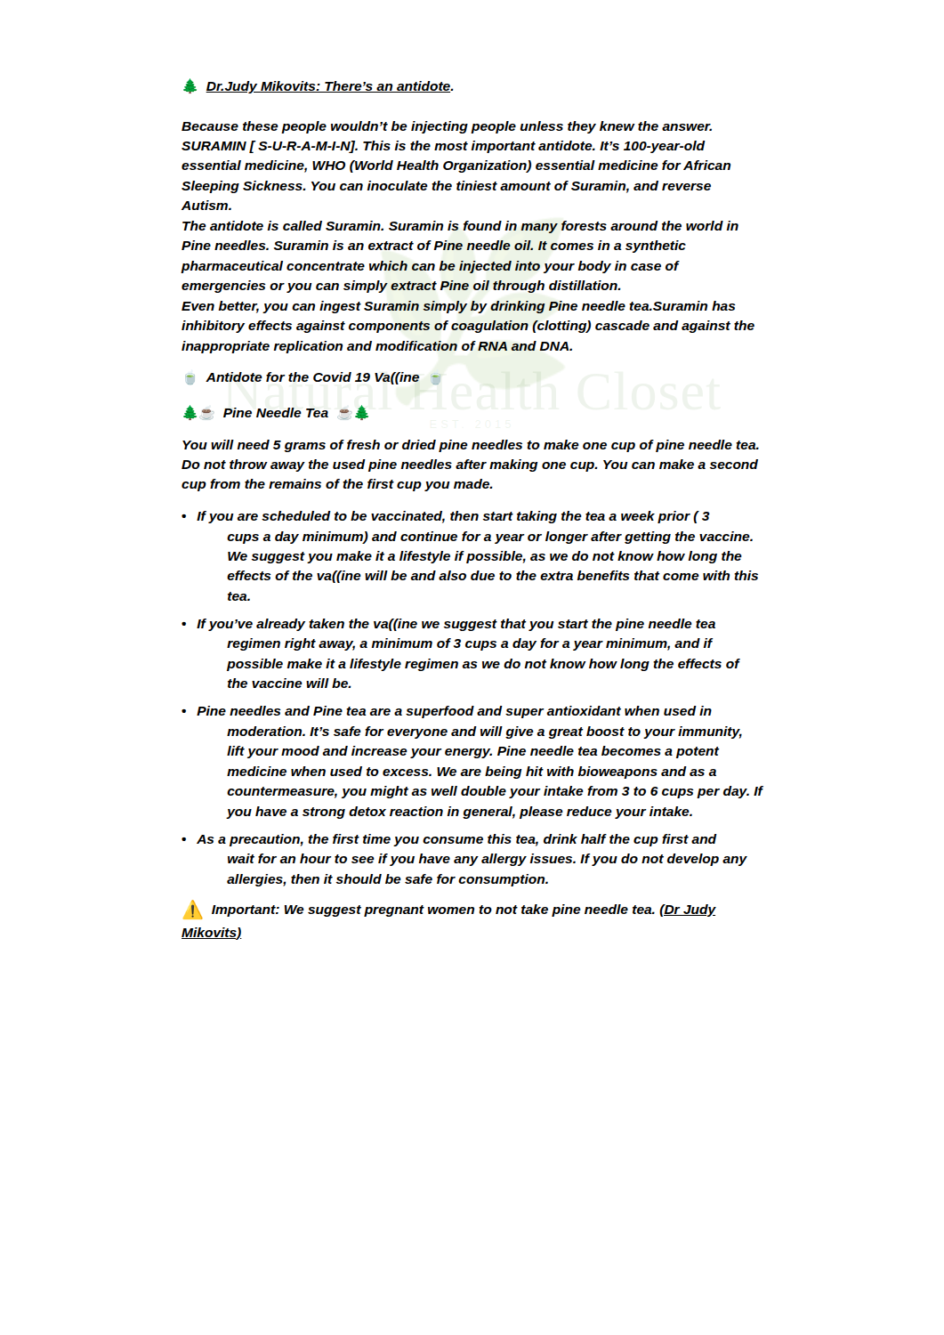🌿
Natural Health Closet EST. 2015
🌲 Dr.Judy Mikovits: There’s an antidote.
Because these people wouldn’t be injecting people unless they knew the answer. SURAMIN [ S-U-R-A-M-I-N]. This is the most important antidote. It’s 100-year-old essential medicine, WHO (World Health Organization) essential medicine for African Sleeping Sickness. You can inoculate the tiniest amount of Suramin, and reverse Autism.
The antidote is called Suramin. Suramin is found in many forests around the world in Pine needles. Suramin is an extract of Pine needle oil. It comes in a synthetic pharmaceutical concentrate which can be injected into your body in case of emergencies or you can simply extract Pine oil through distillation.
Even better, you can ingest Suramin simply by drinking Pine needle tea.Suramin has inhibitory effects against components of coagulation (clotting) cascade and against the inappropriate replication and modification of RNA and DNA.
🍵 Antidote for the Covid 19 Va((ine 🍵
🌲☕ Pine Needle Tea ☕🌲
You will need 5 grams of fresh or dried pine needles to make one cup of pine needle tea. Do not throw away the used pine needles after making one cup. You can make a second cup from the remains of the first cup you made.
If you are scheduled to be vaccinated, then start taking the tea a week prior ( 3 cups a day minimum) and continue for a year or longer after getting the vaccine. We suggest you make it a lifestyle if possible, as we do not know how long the effects of the va((ine will be and also due to the extra benefits that come with this tea.
If you’ve already taken the va((ine we suggest that you start the pine needle tea regimen right away, a minimum of 3 cups a day for a year minimum, and if possible make it a lifestyle regimen as we do not know how long the effects of the vaccine will be.
Pine needles and Pine tea are a superfood and super antioxidant when used in moderation. It’s safe for everyone and will give a great boost to your immunity, lift your mood and increase your energy. Pine needle tea becomes a potent medicine when used to excess. We are being hit with bioweapons and as a countermeasure, you might as well double your intake from 3 to 6 cups per day. If you have a strong detox reaction in general, please reduce your intake.
As a precaution, the first time you consume this tea, drink half the cup first and wait for an hour to see if you have any allergy issues. If you do not develop any allergies, then it should be safe for consumption.
⚠️ Important: We suggest pregnant women to not take pine needle tea. (Dr Judy Mikovits)